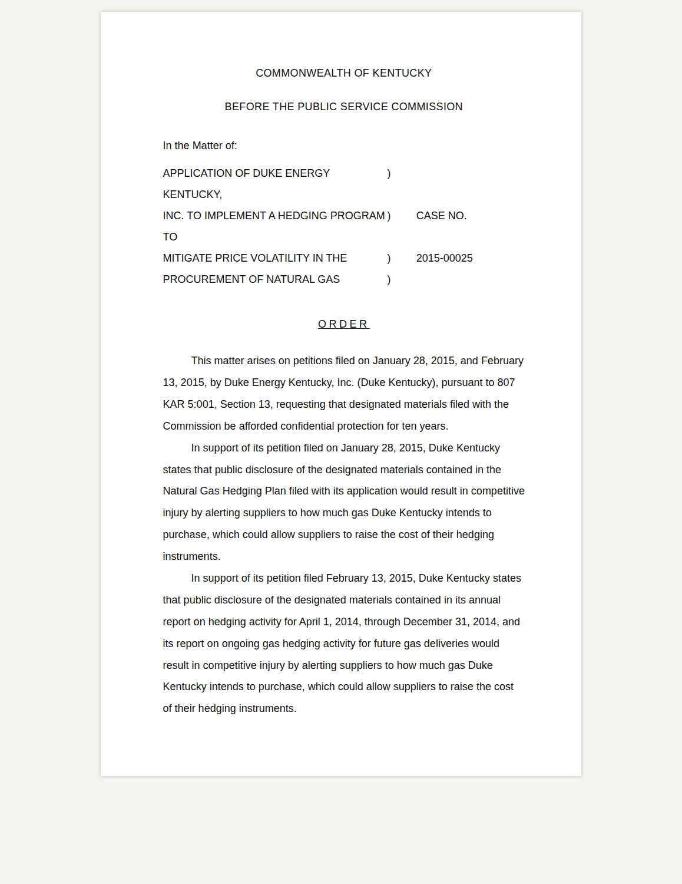COMMONWEALTH OF KENTUCKY
BEFORE THE PUBLIC SERVICE COMMISSION
In the Matter of:
| APPLICATION OF DUKE ENERGY KENTUCKY, | ) | |
| INC. TO IMPLEMENT A HEDGING PROGRAM TO | ) | CASE NO. |
| MITIGATE PRICE VOLATILITY IN THE | ) | 2015-00025 |
| PROCUREMENT OF NATURAL GAS | ) | |
ORDER
This matter arises on petitions filed on January 28, 2015, and February 13, 2015, by Duke Energy Kentucky, Inc. (Duke Kentucky), pursuant to 807 KAR 5:001, Section 13, requesting that designated materials filed with the Commission be afforded confidential protection for ten years.
In support of its petition filed on January 28, 2015, Duke Kentucky states that public disclosure of the designated materials contained in the Natural Gas Hedging Plan filed with its application would result in competitive injury by alerting suppliers to how much gas Duke Kentucky intends to purchase, which could allow suppliers to raise the cost of their hedging instruments.
In support of its petition filed February 13, 2015, Duke Kentucky states that public disclosure of the designated materials contained in its annual report on hedging activity for April 1, 2014, through December 31, 2014, and its report on ongoing gas hedging activity for future gas deliveries would result in competitive injury by alerting suppliers to how much gas Duke Kentucky intends to purchase, which could allow suppliers to raise the cost of their hedging instruments.